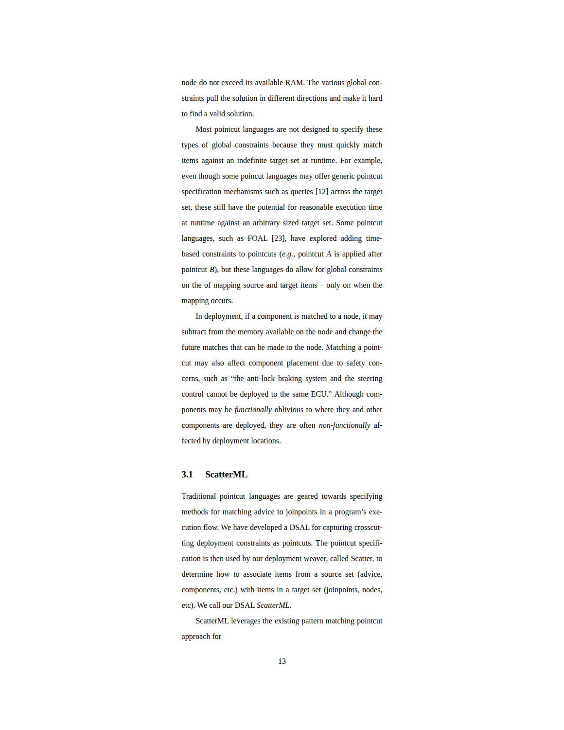node do not exceed its available RAM. The various global constraints pull the solution in different directions and make it hard to find a valid solution.
Most pointcut languages are not designed to specify these types of global constraints because they must quickly match items against an indefinite target set at runtime. For example, even though some poincut languages may offer generic pointcut specification mechanisms such as queries [12] across the target set, these still have the potential for reasonable execution time at runtime against an arbitrary sized target set. Some pointcut languages, such as FOAL [23], have explored adding time-based constraints to pointcuts (e.g., pointcut A is applied after pointcut B), but these languages do allow for global constraints on the of mapping source and target items – only on when the mapping occurs.
In deployment, if a component is matched to a node, it may subtract from the memory available on the node and change the future matches that can be made to the node. Matching a pointcut may also affect component placement due to safety concerns, such as “the anti-lock braking system and the steering control cannot be deployed to the same ECU.” Although components may be functionally oblivious to where they and other components are deployed, they are often non-functionally affected by deployment locations.
3.1 ScatterML
Traditional pointcut languages are geared towards specifying methods for matching advice to joinpoints in a program’s execution flow. We have developed a DSAL for capturing crosscutting deployment constraints as pointcuts. The pointcut specification is then used by our deployment weaver, called Scatter, to determine how to associate items from a source set (advice, components, etc.) with items in a target set (joinpoints, nodes, etc). We call our DSAL ScatterML.
ScatterML leverages the existing pattern matching pointcut approach for
13